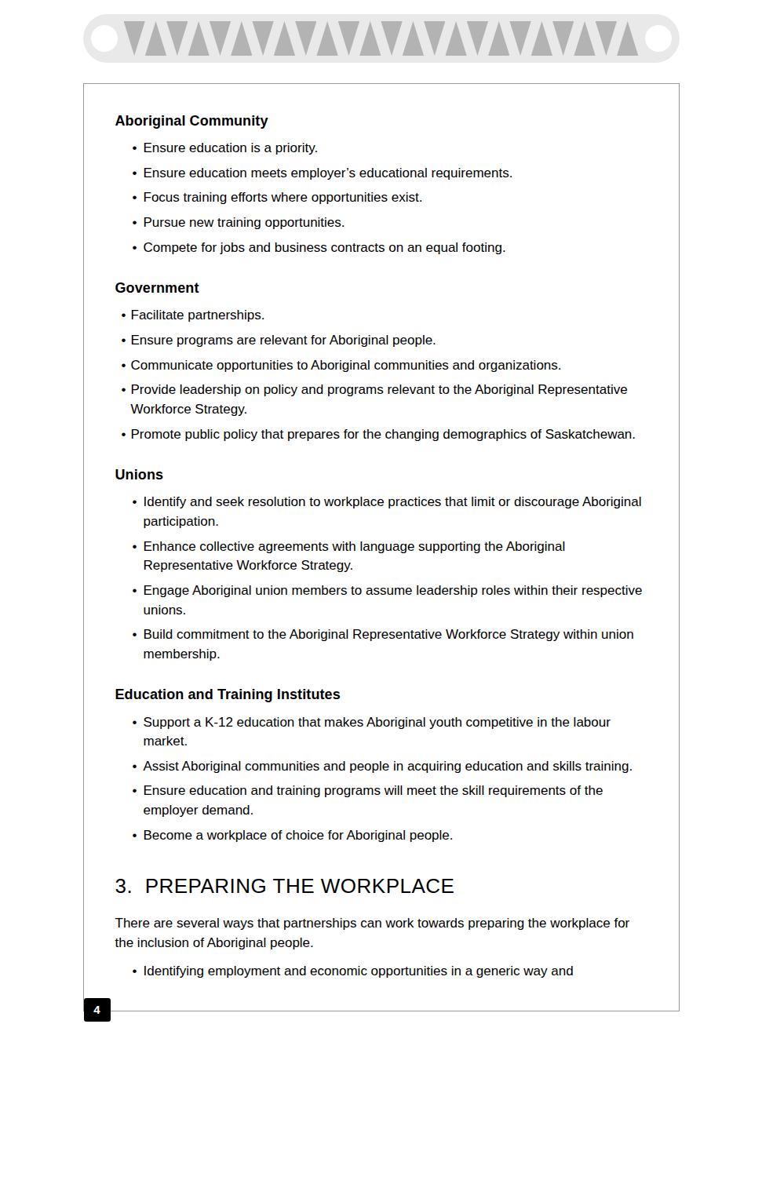Aboriginal Community
Ensure education is a priority.
Ensure education meets employer’s educational requirements.
Focus training efforts where opportunities exist.
Pursue new training opportunities.
Compete for jobs and business contracts on an equal footing.
Government
Facilitate partnerships.
Ensure programs are relevant for Aboriginal people.
Communicate opportunities to Aboriginal communities and organizations.
Provide leadership on policy and programs relevant to the Aboriginal Representative Workforce Strategy.
Promote public policy that prepares for the changing demographics of Saskatchewan.
Unions
Identify and seek resolution to workplace practices that limit or discourage Aboriginal participation.
Enhance collective agreements with language supporting the Aboriginal Representative Workforce Strategy.
Engage Aboriginal union members to assume leadership roles within their respective unions.
Build commitment to the Aboriginal Representative Workforce Strategy within union membership.
Education and Training Institutes
Support a K-12 education that makes Aboriginal youth competitive in the labour market.
Assist Aboriginal communities and people in acquiring education and skills training.
Ensure education and training programs will meet the skill requirements of the employer demand.
Become a workplace of choice for Aboriginal people.
3. PREPARING THE WORKPLACE
There are several ways that partnerships can work towards preparing the workplace for the inclusion of Aboriginal people.
Identifying employment and economic opportunities in a generic way and
4